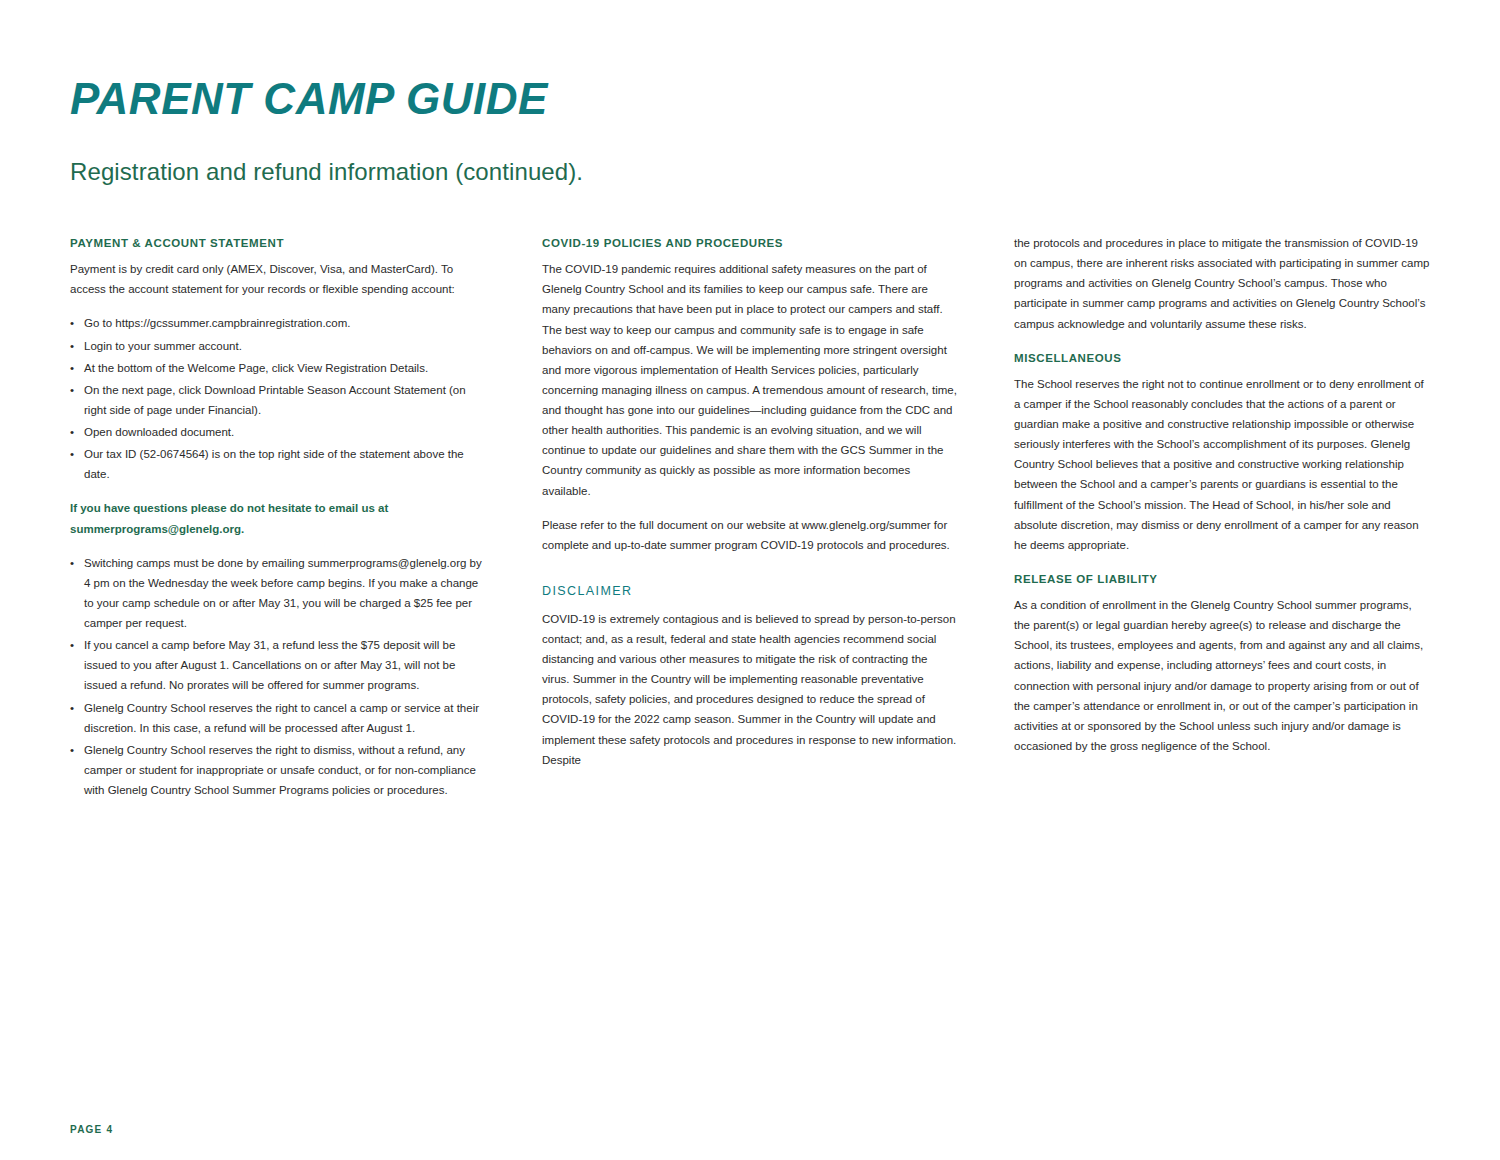Parent Camp Guide
Registration and refund information (continued).
Payment & Account Statement
Payment is by credit card only (AMEX, Discover, Visa, and MasterCard). To access the account statement for your records or flexible spending account:
Go to https://gcssummer.campbrainregistration.com.
Login to your summer account.
At the bottom of the Welcome Page, click View Registration Details.
On the next page, click Download Printable Season Account Statement (on right side of page under Financial).
Open downloaded document.
Our tax ID (52-0674564) is on the top right side of the statement above the date.
If you have questions please do not hesitate to email us at summerprograms@glenelg.org.
Switching camps must be done by emailing summerprograms@glenelg.org by 4 pm on the Wednesday the week before camp begins. If you make a change to your camp schedule on or after May 31, you will be charged a $25 fee per camper per request.
If you cancel a camp before May 31, a refund less the $75 deposit will be issued to you after August 1. Cancellations on or after May 31, will not be issued a refund. No prorates will be offered for summer programs.
Glenelg Country School reserves the right to cancel a camp or service at their discretion. In this case, a refund will be processed after August 1.
Glenelg Country School reserves the right to dismiss, without a refund, any camper or student for inappropriate or unsafe conduct, or for non-compliance with Glenelg Country School Summer Programs policies or procedures.
COVID-19 Policies and Procedures
The COVID-19 pandemic requires additional safety measures on the part of Glenelg Country School and its families to keep our campus safe. There are many precautions that have been put in place to protect our campers and staff. The best way to keep our campus and community safe is to engage in safe behaviors on and off-campus. We will be implementing more stringent oversight and more vigorous implementation of Health Services policies, particularly concerning managing illness on campus. A tremendous amount of research, time, and thought has gone into our guidelines—including guidance from the CDC and other health authorities. This pandemic is an evolving situation, and we will continue to update our guidelines and share them with the GCS Summer in the Country community as quickly as possible as more information becomes available.
Please refer to the full document on our website at www.glenelg.org/summer for complete and up-to-date summer program COVID-19 protocols and procedures.
Disclaimer
COVID-19 is extremely contagious and is believed to spread by person-to-person contact; and, as a result, federal and state health agencies recommend social distancing and various other measures to mitigate the risk of contracting the virus. Summer in the Country will be implementing reasonable preventative protocols, safety policies, and procedures designed to reduce the spread of COVID-19 for the 2022 camp season. Summer in the Country will update and implement these safety protocols and procedures in response to new information. Despite
the protocols and procedures in place to mitigate the transmission of COVID-19 on campus, there are inherent risks associated with participating in summer camp programs and activities on Glenelg Country School’s campus. Those who participate in summer camp programs and activities on Glenelg Country School’s campus acknowledge and voluntarily assume these risks.
Miscellaneous
The School reserves the right not to continue enrollment or to deny enrollment of a camper if the School reasonably concludes that the actions of a parent or guardian make a positive and constructive relationship impossible or otherwise seriously interferes with the School’s accomplishment of its purposes. Glenelg Country School believes that a positive and constructive working relationship between the School and a camper’s parents or guardians is essential to the fulfillment of the School’s mission. The Head of School, in his/her sole and absolute discretion, may dismiss or deny enrollment of a camper for any reason he deems appropriate.
Release of Liability
As a condition of enrollment in the Glenelg Country School summer programs, the parent(s) or legal guardian hereby agree(s) to release and discharge the School, its trustees, employees and agents, from and against any and all claims, actions, liability and expense, including attorneys’ fees and court costs, in connection with personal injury and/or damage to property arising from or out of the camper’s attendance or enrollment in, or out of the camper’s participation in activities at or sponsored by the School unless such injury and/or damage is occasioned by the gross negligence of the School.
PAGE 4